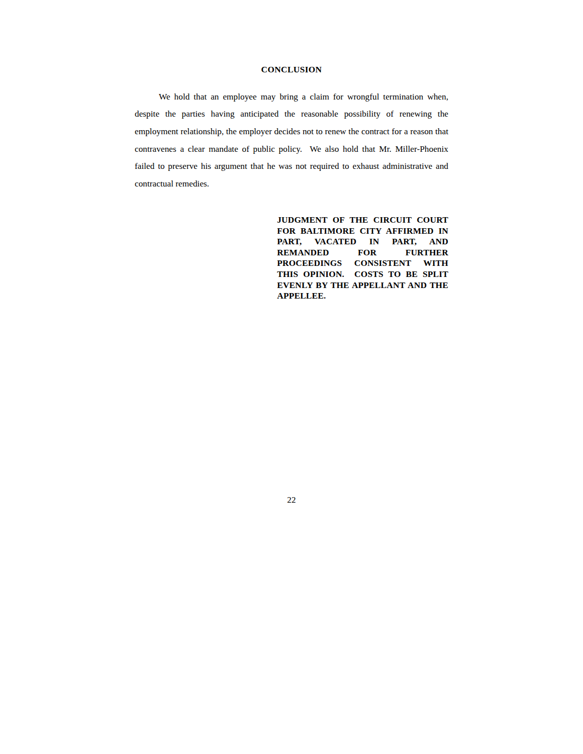CONCLUSION
We hold that an employee may bring a claim for wrongful termination when, despite the parties having anticipated the reasonable possibility of renewing the employment relationship, the employer decides not to renew the contract for a reason that contravenes a clear mandate of public policy. We also hold that Mr. Miller-Phoenix failed to preserve his argument that he was not required to exhaust administrative and contractual remedies.
JUDGMENT OF THE CIRCUIT COURT FOR BALTIMORE CITY AFFIRMED IN PART, VACATED IN PART, AND REMANDED FOR FURTHER PROCEEDINGS CONSISTENT WITH THIS OPINION. COSTS TO BE SPLIT EVENLY BY THE APPELLANT AND THE APPELLEE.
22